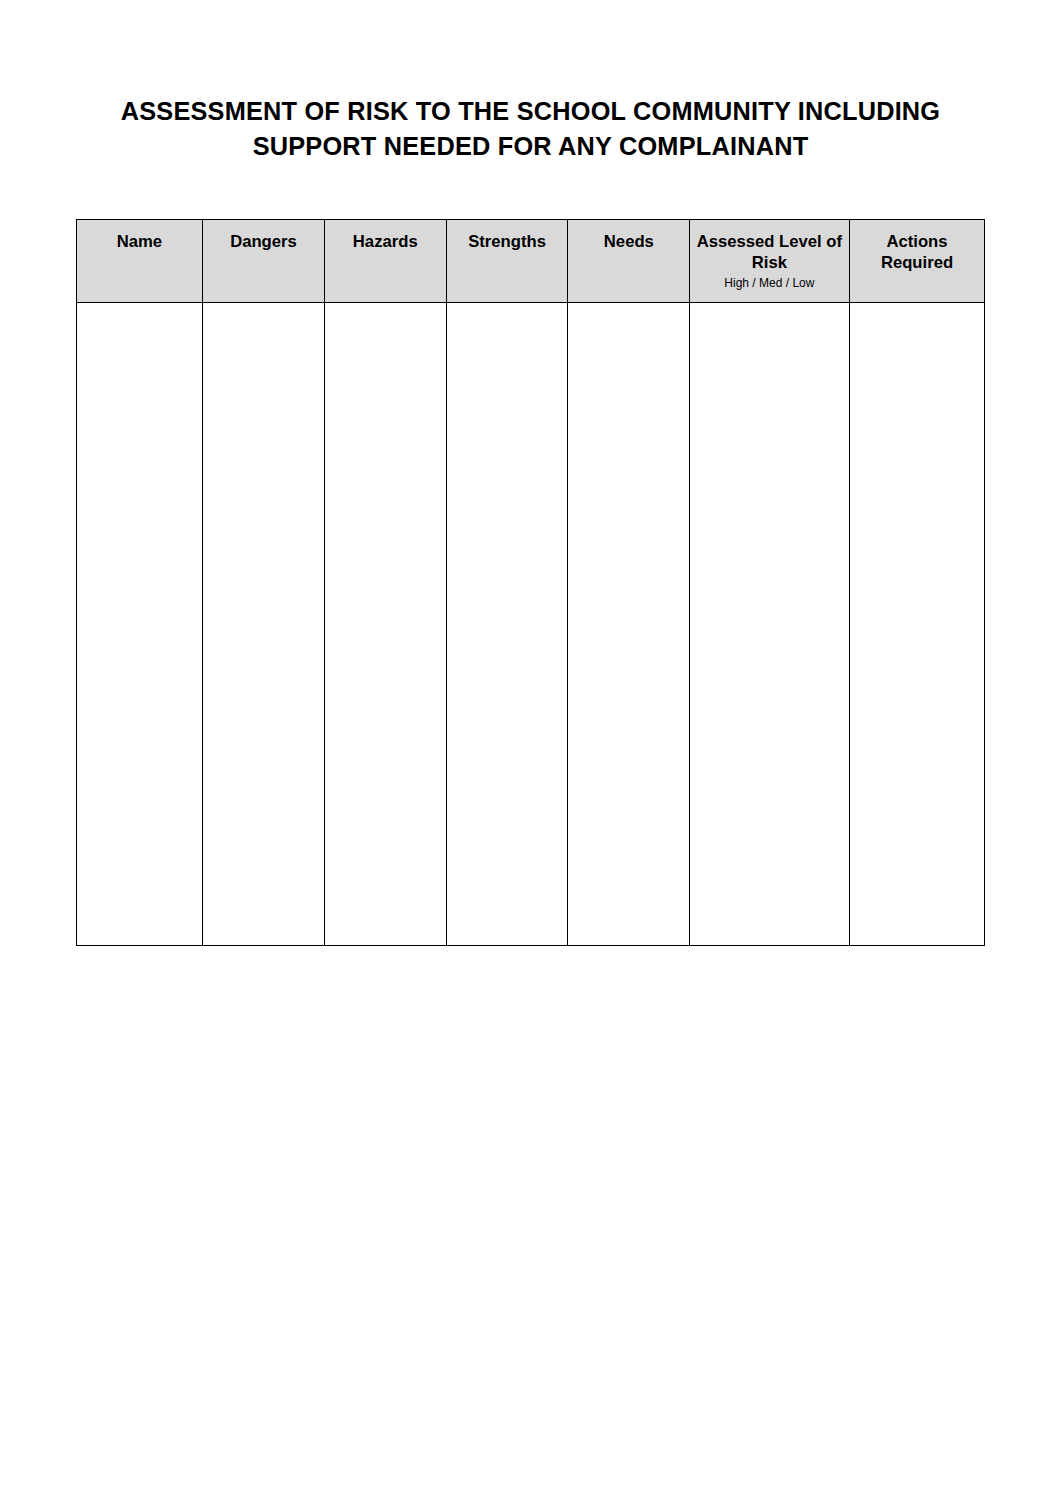ASSESSMENT OF RISK TO THE SCHOOL COMMUNITY INCLUDING SUPPORT NEEDED FOR ANY COMPLAINANT
| Name | Dangers | Hazards | Strengths | Needs | Assessed Level of Risk High / Med / Low | Actions Required |
| --- | --- | --- | --- | --- | --- | --- |